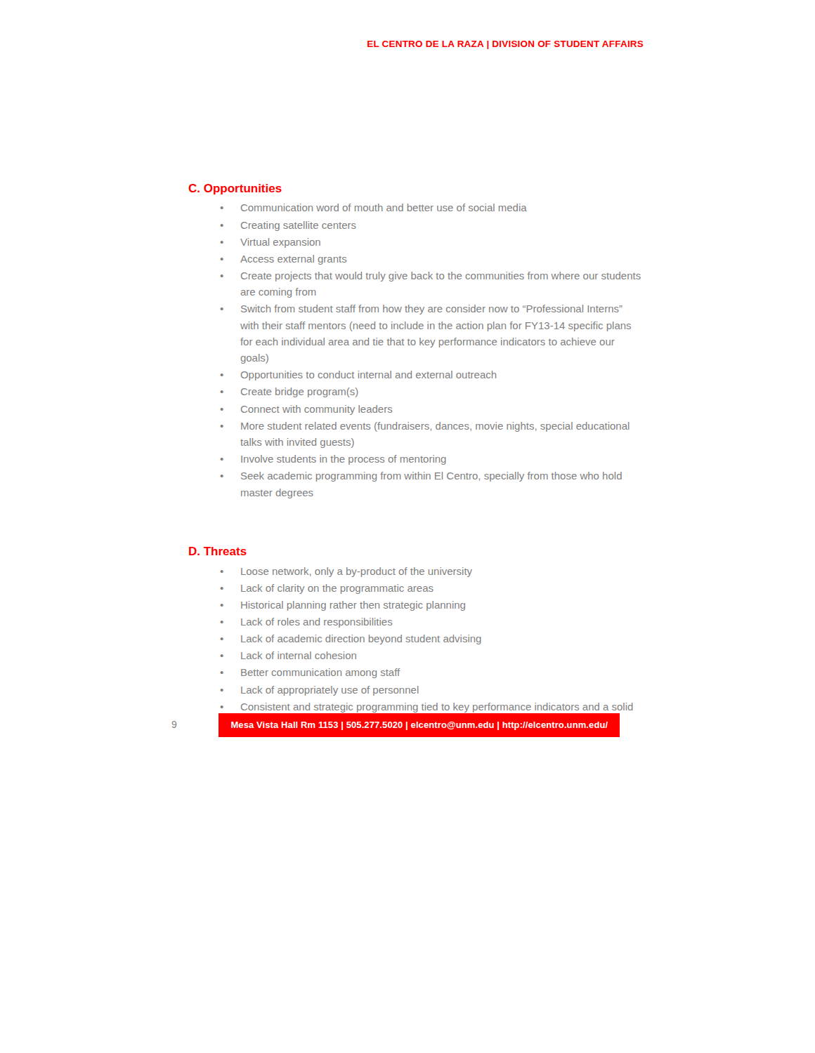EL CENTRO DE LA RAZA | DIVISION OF STUDENT AFFAIRS
C. Opportunities
Communication word of mouth and better use of social media
Creating satellite centers
Virtual expansion
Access external grants
Create projects that would truly give back to the communities from where our students are coming from
Switch from student staff from how they are consider now to “Professional Interns” with their staff mentors (need to include in the action plan for FY13-14 specific plans for each individual area and tie that to key performance indicators to achieve our goals)
Opportunities to conduct internal and external outreach
Create bridge program(s)
Connect with community leaders
More student related events (fundraisers, dances, movie nights, special educational talks with invited guests)
Involve students in the process of mentoring
Seek academic programming from within El Centro, specially from those who hold master degrees
D. Threats
Loose network, only a by-product of the university
Lack of clarity on the programmatic areas
Historical planning rather then strategic planning
Lack of roles and responsibilities
Lack of academic direction beyond student advising
Lack of internal cohesion
Better communication among staff
Lack of appropriately use of personnel
Consistent and strategic programming tied to key performance indicators and a solid annual/operational plan
9
Mesa Vista Hall Rm 1153 | 505.277.5020 | elcentro@unm.edu | http://elcentro.unm.edu/